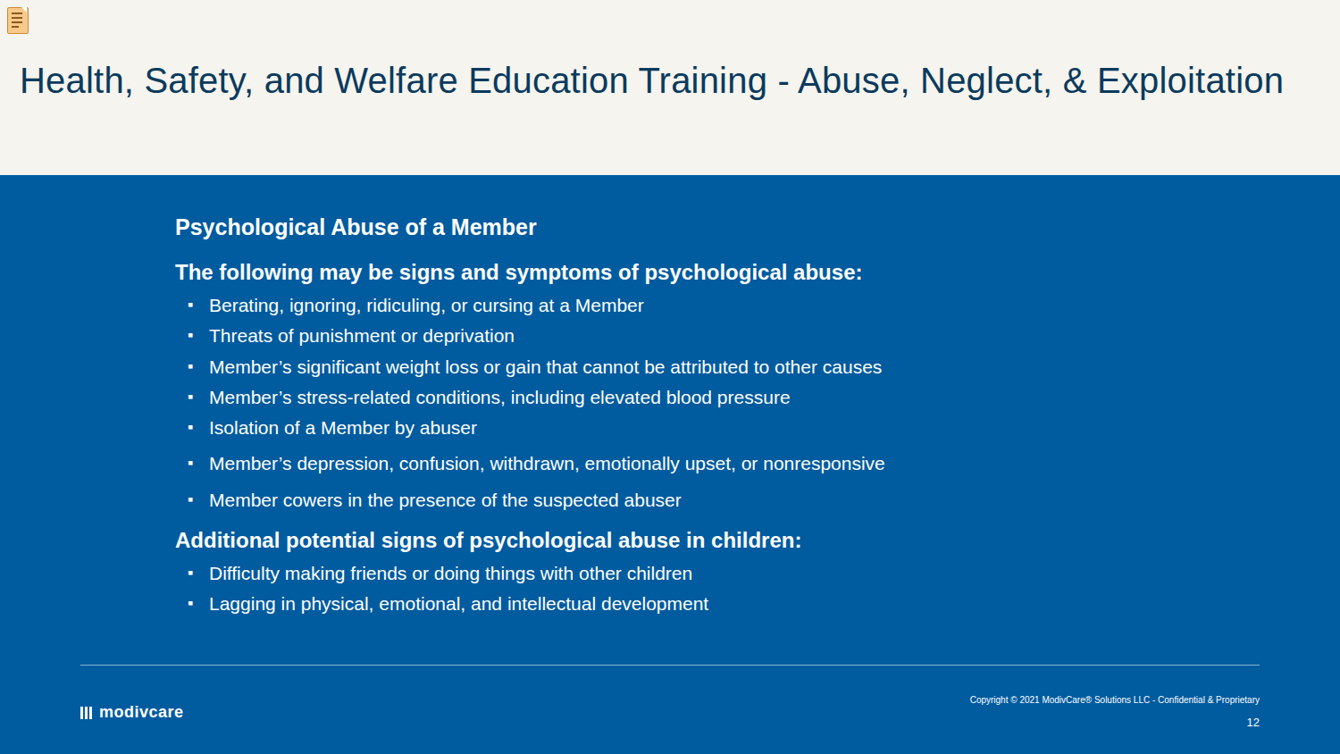Health, Safety, and Welfare Education Training - Abuse, Neglect, & Exploitation
Psychological Abuse of a Member
The following may be signs and symptoms of psychological abuse:
Berating, ignoring, ridiculing, or cursing at a Member
Threats of punishment or deprivation
Member’s significant weight loss or gain that cannot be attributed to other causes
Member’s stress-related conditions, including elevated blood pressure
Isolation of a Member by abuser
Member’s depression, confusion, withdrawn, emotionally upset, or nonresponsive
Member cowers in the presence of the suspected abuser
Additional potential signs of psychological abuse in children:
Difficulty making friends or doing things with other children
Lagging in physical, emotional, and intellectual development
modivcare
Copyright © 2021 ModivCare® Solutions LLC - Confidential & Proprietary
12